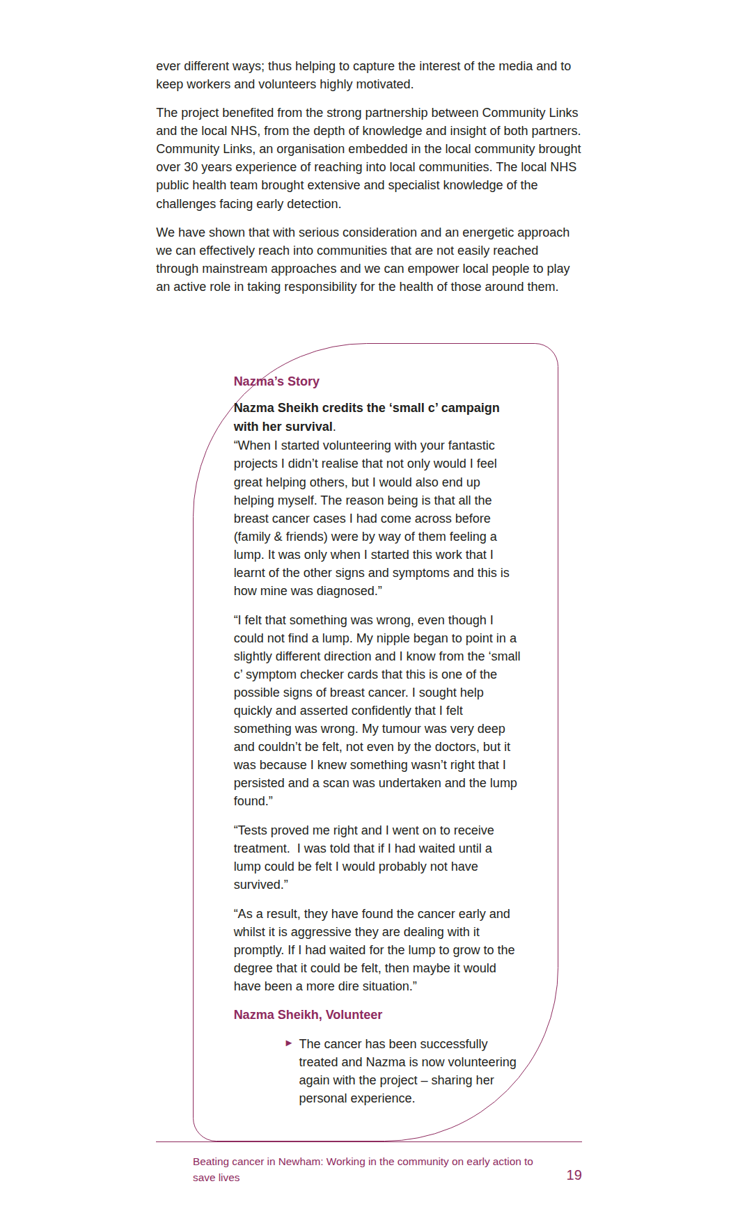ever different ways; thus helping to capture the interest of the media and to keep workers and volunteers highly motivated.
The project benefited from the strong partnership between Community Links and the local NHS, from the depth of knowledge and insight of both partners. Community Links, an organisation embedded in the local community brought over 30 years experience of reaching into local communities. The local NHS public health team brought extensive and specialist knowledge of the challenges facing early detection.
We have shown that with serious consideration and an energetic approach we can effectively reach into communities that are not easily reached through mainstream approaches and we can empower local people to play an active role in taking responsibility for the health of those around them.
Nazma’s Story
Nazma Sheikh credits the ‘small c’ campaign with her survival.
“When I started volunteering with your fantastic projects I didn’t realise that not only would I feel great helping others, but I would also end up helping myself. The reason being is that all the breast cancer cases I had come across before (family & friends) were by way of them feeling a lump. It was only when I started this work that I learnt of the other signs and symptoms and this is how mine was diagnosed.”
“I felt that something was wrong, even though I could not find a lump. My nipple began to point in a slightly different direction and I know from the ‘small c’ symptom checker cards that this is one of the possible signs of breast cancer. I sought help quickly and asserted confidently that I felt something was wrong. My tumour was very deep and couldn’t be felt, not even by the doctors, but it was because I knew something wasn’t right that I persisted and a scan was undertaken and the lump found.”
“Tests proved me right and I went on to receive treatment. I was told that if I had waited until a lump could be felt I would probably not have survived.”
“As a result, they have found the cancer early and whilst it is aggressive they are dealing with it promptly. If I had waited for the lump to grow to the degree that it could be felt, then maybe it would have been a more dire situation.”
Nazma Sheikh, Volunteer
► The cancer has been successfully treated and Nazma is now volunteering again with the project – sharing her personal experience.
Beating cancer in Newham: Working in the community on early action to save lives
19